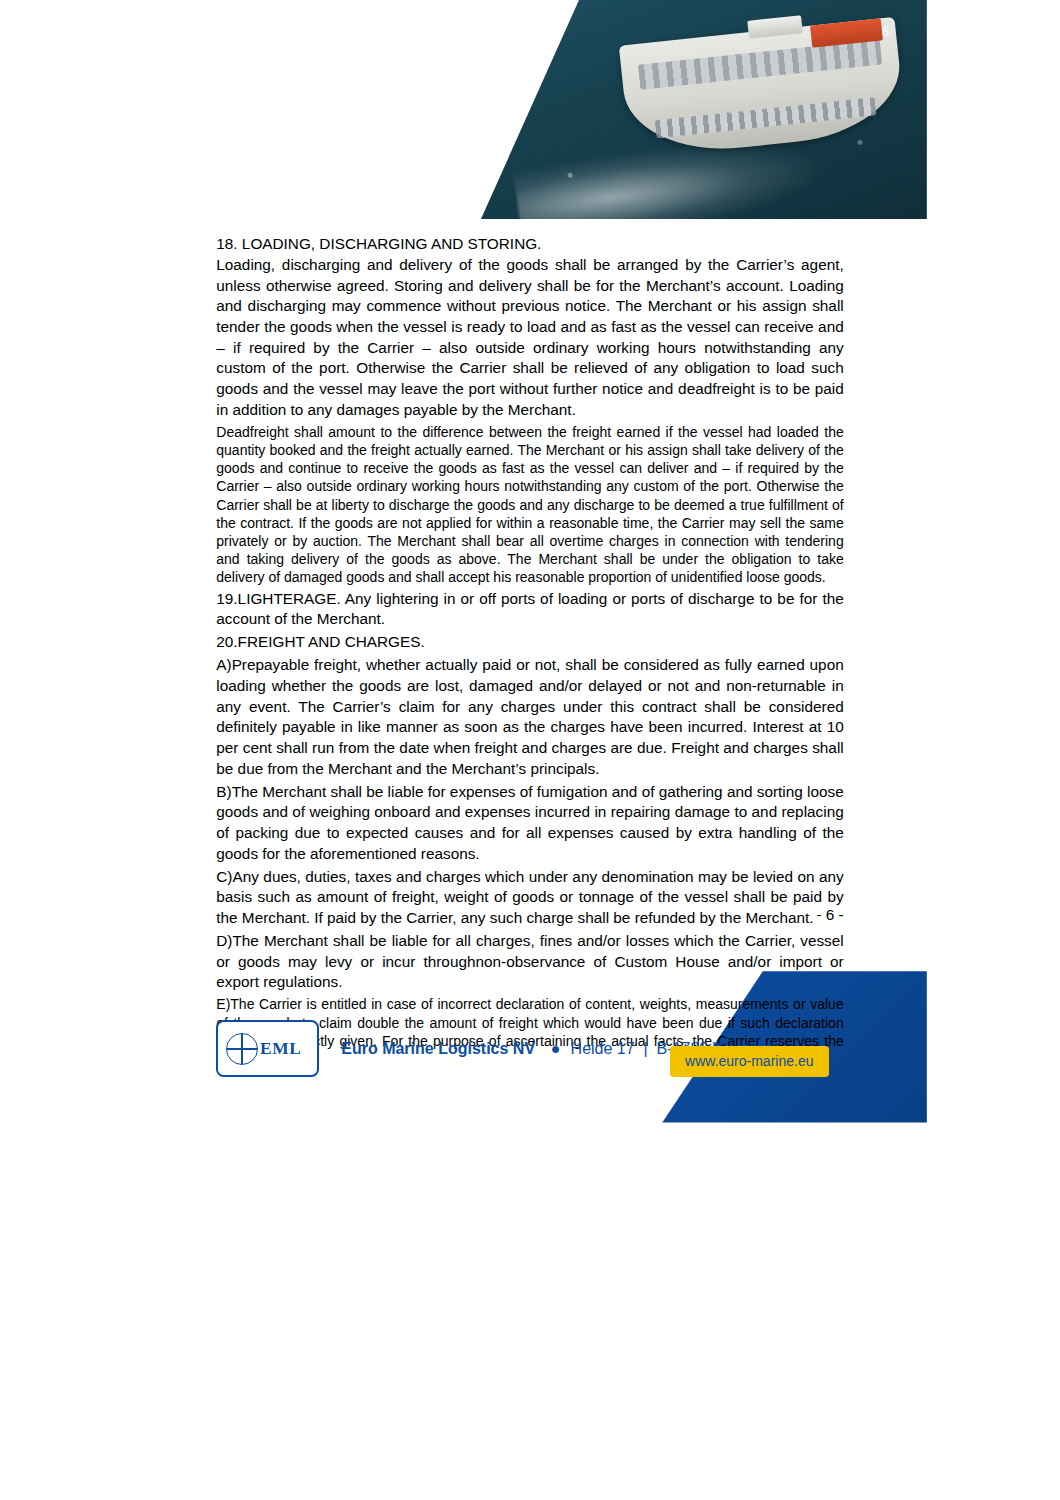6
18. LOADING, DISCHARGING AND STORING.
Loading, discharging and delivery of the goods shall be arranged by the Carrier’s agent, unless otherwise agreed. Storing and delivery shall be for the Merchant’s account. Loading and discharging may commence without previous notice. The Merchant or his assign shall tender the goods when the vessel is ready to load and as fast as the vessel can receive and – if required by the Carrier – also outside ordinary working hours notwithstanding any custom of the port. Otherwise the Carrier shall be relieved of any obligation to load such goods and the vessel may leave the port without further notice and deadfreight is to be paid in addition to any damages payable by the Merchant.
Deadfreight shall amount to the difference between the freight earned if the vessel had loaded the quantity booked and the freight actually earned. The Merchant or his assign shall take delivery of the goods and continue to receive the goods as fast as the vessel can deliver and – if required by the Carrier – also outside ordinary working hours notwithstanding any custom of the port. Otherwise the Carrier shall be at liberty to discharge the goods and any discharge to be deemed a true fulfillment of the contract. If the goods are not applied for within a reasonable time, the Carrier may sell the same privately or by auction. The Merchant shall bear all overtime charges in connection with tendering and taking delivery of the goods as above. The Merchant shall be under the obligation to take delivery of damaged goods and shall accept his reasonable proportion of unidentified loose goods.
19.LIGHTERAGE. Any lightering in or off ports of loading or ports of discharge to be for the account of the Merchant.
20.FREIGHT AND CHARGES.
A) Prepayable freight, whether actually paid or not, shall be considered as fully earned upon loading whether the goods are lost, damaged and/or delayed or not and non-returnable in any event. The Carrier’s claim for any charges under this contract shall be considered definitely payable in like manner as soon as the charges have been incurred. Interest at 10 per cent shall run from the date when freight and charges are due. Freight and charges shall be due from the Merchant and the Merchant’s principals.
B) The Merchant shall be liable for expenses of fumigation and of gathering and sorting loose goods and of weighing onboard and expenses incurred in repairing damage to and replacing of packing due to expected causes and for all expenses caused by extra handling of the goods for the aforementioned reasons.
C) Any dues, duties, taxes and charges which under any denomination may be levied on any basis such as amount of freight, weight of goods or tonnage of the vessel shall be paid by the Merchant. If paid by the Carrier, any such charge shall be refunded by the Merchant.
D) The Merchant shall be liable for all charges, fines and/or losses which the Carrier, vessel or goods may levy or incur throughnon-observance of Custom House and/or import or export regulations.
E) The Carrier is entitled in case of incorrect declaration of content, weights, measurements or value of the goods to claim double the amount of freight which would have been due if such declaration had been correctly given. For the purpose of ascertaining the actual facts, the Carrier reserves the right to obtain
- 6 -
EML
Euro Marine Logistics NV ● Heide 17 | B-1780 Wemmel
www.euro-marine.eu